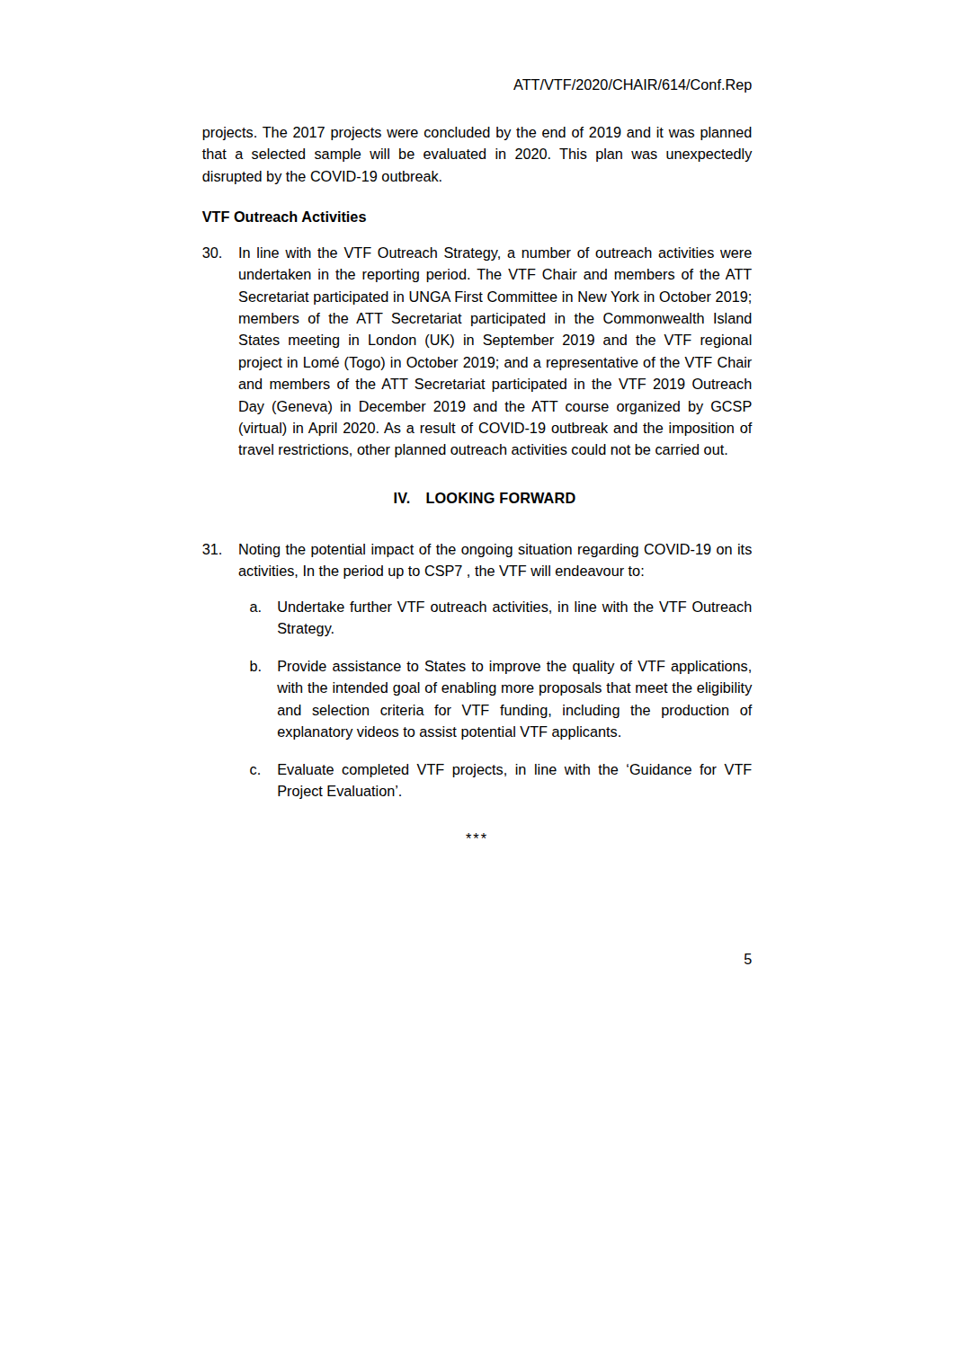ATT/VTF/2020/CHAIR/614/Conf.Rep
projects. The 2017 projects were concluded by the end of 2019 and it was planned that a selected sample will be evaluated in 2020. This plan was unexpectedly disrupted by the COVID-19 outbreak.
VTF Outreach Activities
30.
In line with the VTF Outreach Strategy, a number of outreach activities were undertaken in the reporting period. The VTF Chair and members of the ATT Secretariat participated in UNGA First Committee in New York in October 2019; members of the ATT Secretariat participated in the Commonwealth Island States meeting in London (UK) in September 2019 and the VTF regional project in Lomé (Togo) in October 2019; and a representative of the VTF Chair and members of the ATT Secretariat participated in the VTF 2019 Outreach Day (Geneva) in December 2019 and the ATT course organized by GCSP (virtual) in April 2020. As a result of COVID-19 outbreak and the imposition of travel restrictions, other planned outreach activities could not be carried out.
IV. LOOKING FORWARD
31.
Noting the potential impact of the ongoing situation regarding COVID-19 on its activities, In the period up to CSP7 , the VTF will endeavour to:
a. Undertake further VTF outreach activities, in line with the VTF Outreach Strategy.
b. Provide assistance to States to improve the quality of VTF applications, with the intended goal of enabling more proposals that meet the eligibility and selection criteria for VTF funding, including the production of explanatory videos to assist potential VTF applicants.
c. Evaluate completed VTF projects, in line with the ‘Guidance for VTF Project Evaluation’.
***
5